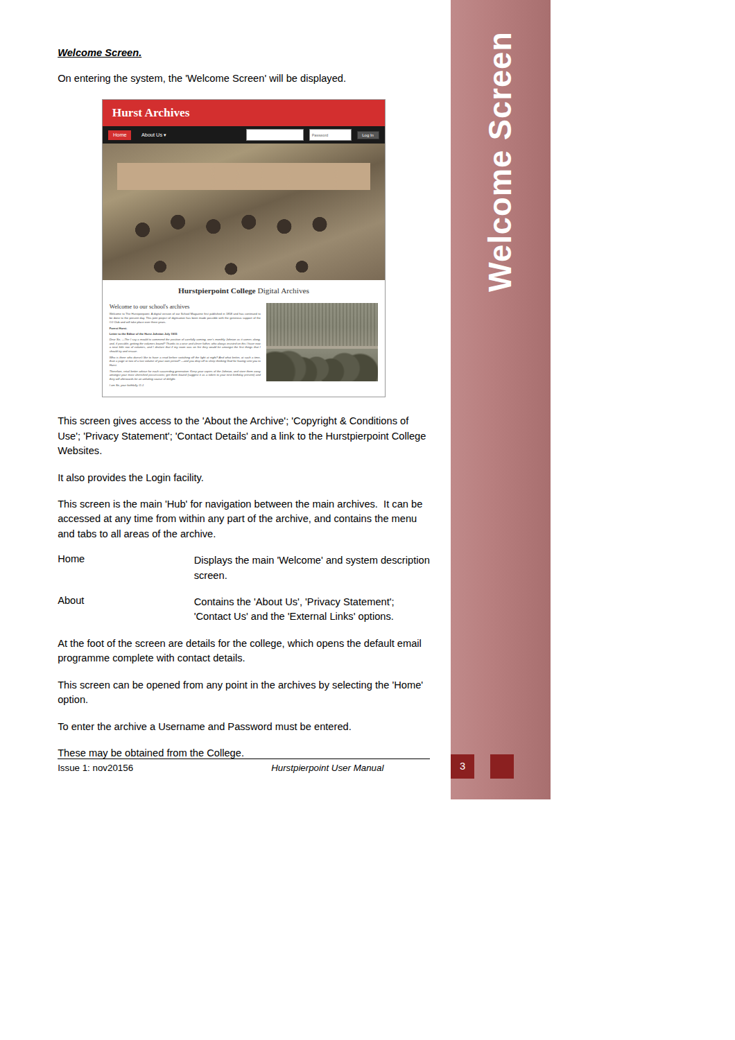Welcome Screen.
On entering the system, the 'Welcome Screen' will be displayed.
Hurst Archives
Home About Us ▾ Password Log In
Hurstpierpoint College Digital Archives
Welcome to our school's archives
Welcome to The Hurstpierpoint. A digital version of our School Magazine first published in 1858 and has continued to be done to the present day. This joint project of digitisation has been made possible with the generous support of the OJ Club and will take place over three years.
Forest Hurst.
Letter to the Editor of the Hurst Johnian July 1915
Dear Sir, —The I say a mould to commend the position of carefully coming, one's monthly Johnian as it comes along, and, if possible, getting the volumes bound? Thanks to a wise and clever father, who always insisted on this I have now a neat little row of volumes, and I declare that if my room was on fire they would be amongst the first things that I should try and rescue.
Who is there who doesn't like to have a read before switching off the light at night? And what better, at such a time, than a page or two of a last volume of your own period? —and you drop off to sleep thinking God for having sent you to Hurst.
Therefore, retail better advice for each succeeding generation: Keep your copies of the Johnian, and store them away amongst your most cherished possessions; get them bound (suggest it as a token to your next birthday present) and they will afterwards be an unfailing source of delight.
I am Sir, your faithfully, O.J.
This screen gives access to the 'About the Archive'; 'Copyright & Conditions of Use'; 'Privacy Statement'; 'Contact Details' and a link to the Hurstpierpoint College Websites.
It also provides the Login facility.
This screen is the main 'Hub' for navigation between the main archives. It can be accessed at any time from within any part of the archive, and contains the menu and tabs to all areas of the archive.
Home
Displays the main 'Welcome' and system description screen.
About
Contains the 'About Us', 'Privacy Statement'; 'Contact Us' and the 'External Links' options.
At the foot of the screen are details for the college, which opens the default email programme complete with contact details.
This screen can be opened from any point in the archives by selecting the 'Home' option.
To enter the archive a Username and Password must be entered.
These may be obtained from the College.
Issue 1: nov20156
Hurstpierpoint User Manual
Welcome Screen
3